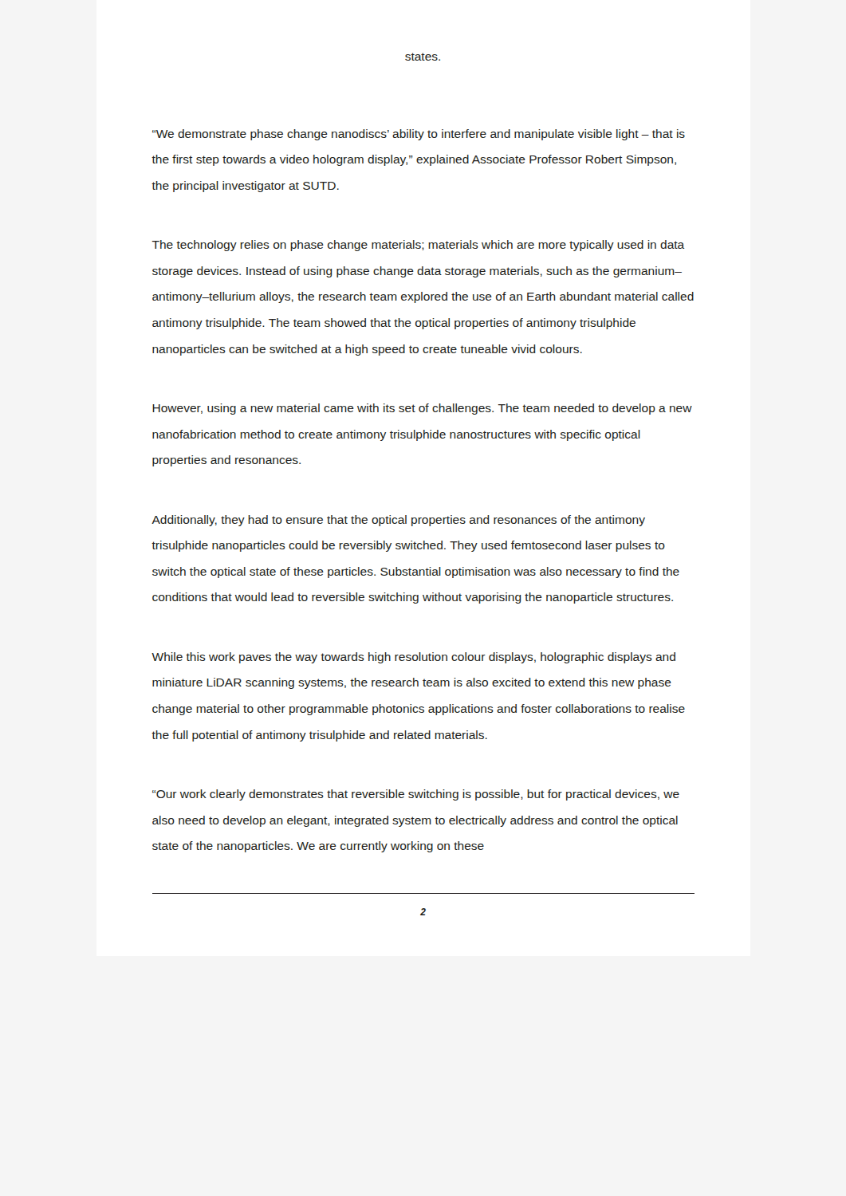states.
“We demonstrate phase change nanodiscs’ ability to interfere and manipulate visible light – that is the first step towards a video hologram display,” explained Associate Professor Robert Simpson, the principal investigator at SUTD.
The technology relies on phase change materials; materials which are more typically used in data storage devices. Instead of using phase change data storage materials, such as the germanium–antimony–tellurium alloys, the research team explored the use of an Earth abundant material called antimony trisulphide. The team showed that the optical properties of antimony trisulphide nanoparticles can be switched at a high speed to create tuneable vivid colours.
However, using a new material came with its set of challenges. The team needed to develop a new nanofabrication method to create antimony trisulphide nanostructures with specific optical properties and resonances.
Additionally, they had to ensure that the optical properties and resonances of the antimony trisulphide nanoparticles could be reversibly switched. They used femtosecond laser pulses to switch the optical state of these particles. Substantial optimisation was also necessary to find the conditions that would lead to reversible switching without vaporising the nanoparticle structures.
While this work paves the way towards high resolution colour displays, holographic displays and miniature LiDAR scanning systems, the research team is also excited to extend this new phase change material to other programmable photonics applications and foster collaborations to realise the full potential of antimony trisulphide and related materials.
“Our work clearly demonstrates that reversible switching is possible, but for practical devices, we also need to develop an elegant, integrated system to electrically address and control the optical state of the nanoparticles. We are currently working on these
2